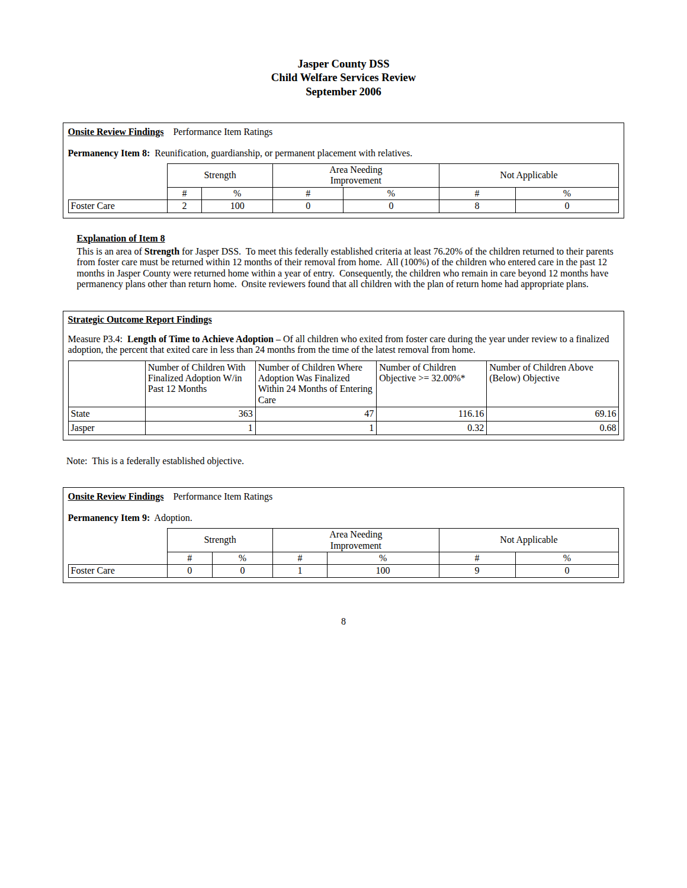Jasper County DSS
Child Welfare Services Review
September 2006
Onsite Review Findings Performance Item Ratings
Permanency Item 8: Reunification, guardianship, or permanent placement with relatives.
| | Strength | Area Needing Improvement | Not Applicable |
| | # | % | # | % | # | % |
| Foster Care | 2 | 100 | 0 | 0 | 8 | 0 |
Explanation of Item 8
This is an area of Strength for Jasper DSS. To meet this federally established criteria at least 76.20% of the children returned to their parents from foster care must be returned within 12 months of their removal from home. All (100%) of the children who entered care in the past 12 months in Jasper County were returned home within a year of entry. Consequently, the children who remain in care beyond 12 months have permanency plans other than return home. Onsite reviewers found that all children with the plan of return home had appropriate plans.
Strategic Outcome Report Findings
Measure P3.4: Length of Time to Achieve Adoption – Of all children who exited from foster care during the year under review to a finalized adoption, the percent that exited care in less than 24 months from the time of the latest removal from home.
| | Number of Children With Finalized Adoption W/in Past 12 Months | Number of Children Where Adoption Was Finalized Within 24 Months of Entering Care | Number of Children Objective >= 32.00%* | Number of Children Above (Below) Objective |
| --- | --- | --- | --- | --- |
| State | 363 | 47 | 116.16 | 69.16 |
| Jasper | 1 | 1 | 0.32 | 0.68 |
Note: This is a federally established objective.
Onsite Review Findings Performance Item Ratings
Permanency Item 9: Adoption.
| | Strength | Area Needing Improvement | Not Applicable |
| | # | % | # | % | # | % |
| Foster Care | 0 | 0 | 1 | 100 | 9 | 0 |
8